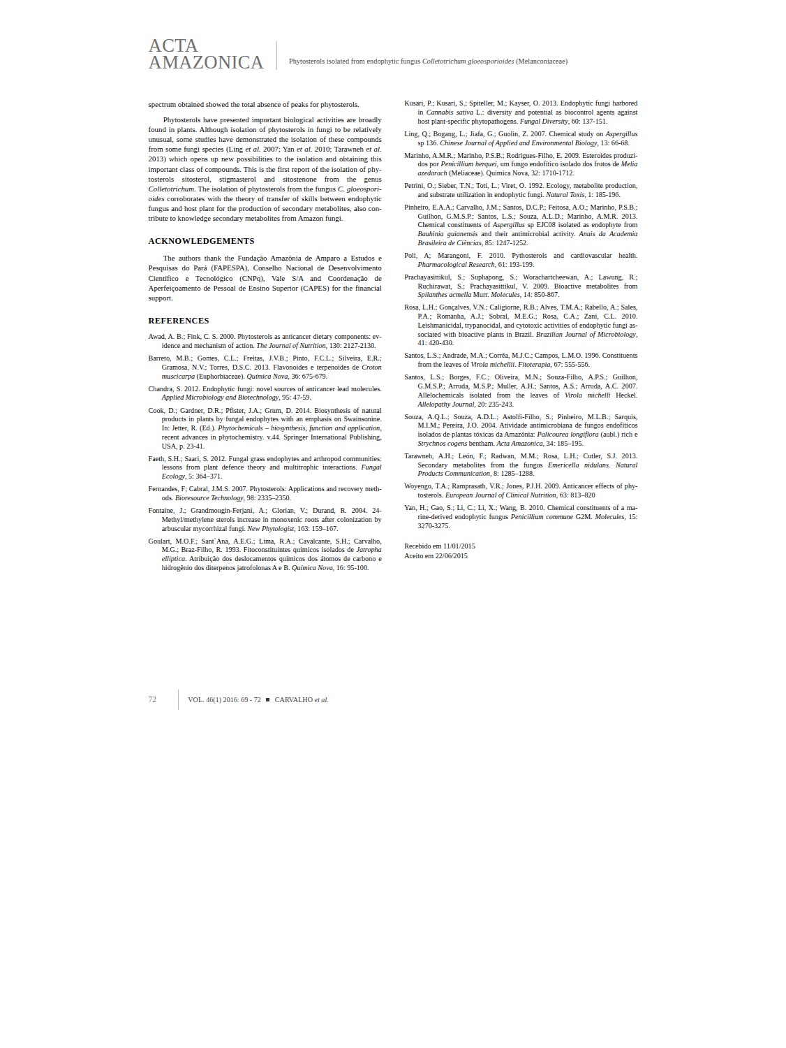ACTA AMAZONICA
Phytosterols isolated from endophytic fungus Colletotrichum gloeosporioides (Melanconiaceae)
spectrum obtained showed the total absence of peaks for phytosterols.
Phytosterols have presented important biological activities are broadly found in plants. Although isolation of phytosterols in fungi to be relatively unusual, some studies have demonstrated the isolation of these compounds from some fungi species (Ling et al. 2007; Yan et al. 2010; Tarawneh et al. 2013) which opens up new possibilities to the isolation and obtaining this important class of compounds. This is the first report of the isolation of phytosterols sitosterol, stigmasterol and sitostenone from the genus Colletotrichum. The isolation of phytosterols from the fungus C. gloeosporioides corroborates with the theory of transfer of skills between endophytic fungus and host plant for the production of secondary metabolites, also contribute to knowledge secondary metabolites from Amazon fungi.
Acknowledgements
The authors thank the Fundação Amazônia de Amparo a Estudos e Pesquisas do Pará (FAPESPA), Conselho Nacional de Desenvolvimento Científico e Tecnológico (CNPq), Vale S/A and Coordenação de Aperfeiçoamento de Pessoal de Ensino Superior (CAPES) for the financial support.
References
Awad, A. B.; Fink, C. S. 2000. Phytosterols as anticancer dietary components: evidence and mechanism of action. The Journal of Nutrition, 130: 2127-2130.
Barreto, M.B.; Gomes, C.L.; Freitas, J.V.B.; Pinto, F.C.L.; Silveira, E.R.; Gramosa, N.V.; Torres, D.S.C. 2013. Flavonoides e terpenoides de Croton muscicarpa (Euphorbiaceae). Química Nova, 36: 675-679.
Chandra, S. 2012. Endophytic fungi: novel sources of anticancer lead molecules. Applied Microbiology and Biotechnology, 95: 47-59.
Cook, D.; Gardner, D.R.; Pfister, J.A.; Grum, D. 2014. Biosynthesis of natural products in plants by fungal endophytes with an emphasis on Swainsonine. In: Jetter, R. (Ed.). Phytochemicals – biosynthesis, function and application, recent advances in phytochemistry. v.44. Springer International Publishing, USA, p. 23-41.
Faeth, S.H.; Saari, S. 2012. Fungal grass endophytes and arthropod communities: lessons from plant defence theory and multitrophic interactions. Fungal Ecology, 5: 364–371.
Fernandes, F; Cabral, J.M.S. 2007. Phytosterols: Applications and recovery methods. Bioresource Technology, 98: 2335–2350.
Fontaine, J.; Grandmougin-Ferjani, A.; Glorian, V.; Durand, R. 2004. 24-Methyl/methylene sterols increase in monoxenic roots after colonization by arbuscular mycorrhizal fungi. New Phytologist, 163: 159–167.
Goulart, M.O.F.; Sant`Ana, A.E.G.; Lima, R.A.; Cavalcante, S.H.; Carvalho, M.G.; Braz-Filho, R. 1993. Fitoconstituintes químicos isolados de Jatropha elliptica. Atribuição dos deslocamentos químicos dos átomos de carbono e hidrogênio dos diterpenos jatrofolonas A e B. Química Nova, 16: 95-100.
Kusari, P.; Kusari, S.; Spiteller, M.; Kayser, O. 2013. Endophytic fungi harbored in Cannabis sativa L.: diversity and potential as biocontrol agents against host plant-specific phytopathogens. Fungal Diversity, 60: 137-151.
Ling, Q.; Bogang, L.; Jiafa, G.; Guolin, Z. 2007. Chemical study on Aspergillus sp 136. Chinese Journal of Applied and Environmental Biology, 13: 66-68.
Marinho, A.M.R.; Marinho, P.S.B.; Rodrigues-Filho, E. 2009. Esteroides produzidos por Penicillium herquei, um fungo endofítico isolado dos frutos de Melia azedarach (Meliaceae). Quimica Nova, 32: 1710-1712.
Petrini, O.; Sieber, T.N.; Toti, L.; Viret, O. 1992. Ecology, metabolite production, and substrate utilization in endophytic fungi. Natural Toxis, 1: 185-196.
Pinheiro, E.A.A.; Carvalho, J.M.; Santos, D.C.P.; Feitosa, A.O.; Marinho, P.S.B.; Guilhon, G.M.S.P.; Santos, L.S.; Souza, A.L.D.; Marinho, A.M.R. 2013. Chemical constituents of Aspergillus sp EJC08 isolated as endophyte from Bauhinia guianensis and their antimicrobial activity. Anais da Academia Brasileira de Ciências, 85: 1247-1252.
Poli, A; Marangoni, F. 2010. Pythosterols and cardiovascular health. Pharmacological Research, 61: 193-199.
Prachayasittikul, S.; Suphapong, S.; Worachartcheewan, A.; Lawung, R.; Ruchirawat, S.; Prachayasittikul, V. 2009. Bioactive metabolites from Spilanthes acmella Murr. Molecules, 14: 850-867.
Rosa, L.H.; Gonçalves, V.N.; Caligiorne, R.B.; Alves, T.M.A.; Rabello, A.; Sales, P.A.; Romanha, A.J.; Sobral, M.E.G.; Rosa, C.A.; Zani, C.L. 2010. Leishmanicidal, trypanocidal, and cytotoxic activities of endophytic fungi associated with bioactive plants in Brazil. Brazilian Journal of Microbiology, 41: 420-430.
Santos, L.S.; Andrade, M.A.; Corrêa, M.J.C.; Campos, L.M.O. 1996. Constituents from the leaves of Virola michellii. Fitoterapia, 67: 555-556.
Santos, L.S.; Borges, F.C.; Oliveira, M.N.; Souza-Filho, A.P.S.; Guilhon, G.M.S.P.; Arruda, M.S.P.; Muller, A.H.; Santos, A.S.; Arruda, A.C. 2007. Allelochemicals isolated from the leaves of Virola michelli Heckel. Allelopathy Journal, 20: 235-243.
Souza, A.Q.L.; Souza, A.D.L.; Astolfi-Filho, S.; Pinheiro, M.L.B.; Sarquis, M.I.M.; Pereira, J.O. 2004. Atividade antimicrobiana de fungos endofíticos isolados de plantas tóxicas da Amazônia: Palicourea longiflora (aubl.) rich e Strychnos cogens bentham. Acta Amazonica, 34: 185–195.
Tarawneh, A.H.; León, F.; Radwan, M.M.; Rosa, L.H.; Cutler, S.J. 2013. Secondary metabolites from the fungus Emericella nidulans. Natural Products Communication, 8: 1285–1288.
Woyengo, T.A.; Ramprasath, V.R.; Jones, P.J.H. 2009. Anticancer effects of phytosterols. European Journal of Clinical Nutrition, 63: 813–820
Yan, H.; Gao, S.; Li, C.; Li, X.; Wang, B. 2010. Chemical constituents of a marine-derived endophytic fungus Penicillium commune G2M. Molecules, 15: 3270-3275.
Recebido em 11/01/2015
Aceito em 22/06/2015
72
VOL. 46(1) 2016: 69 - 72 CARVALHO et al.